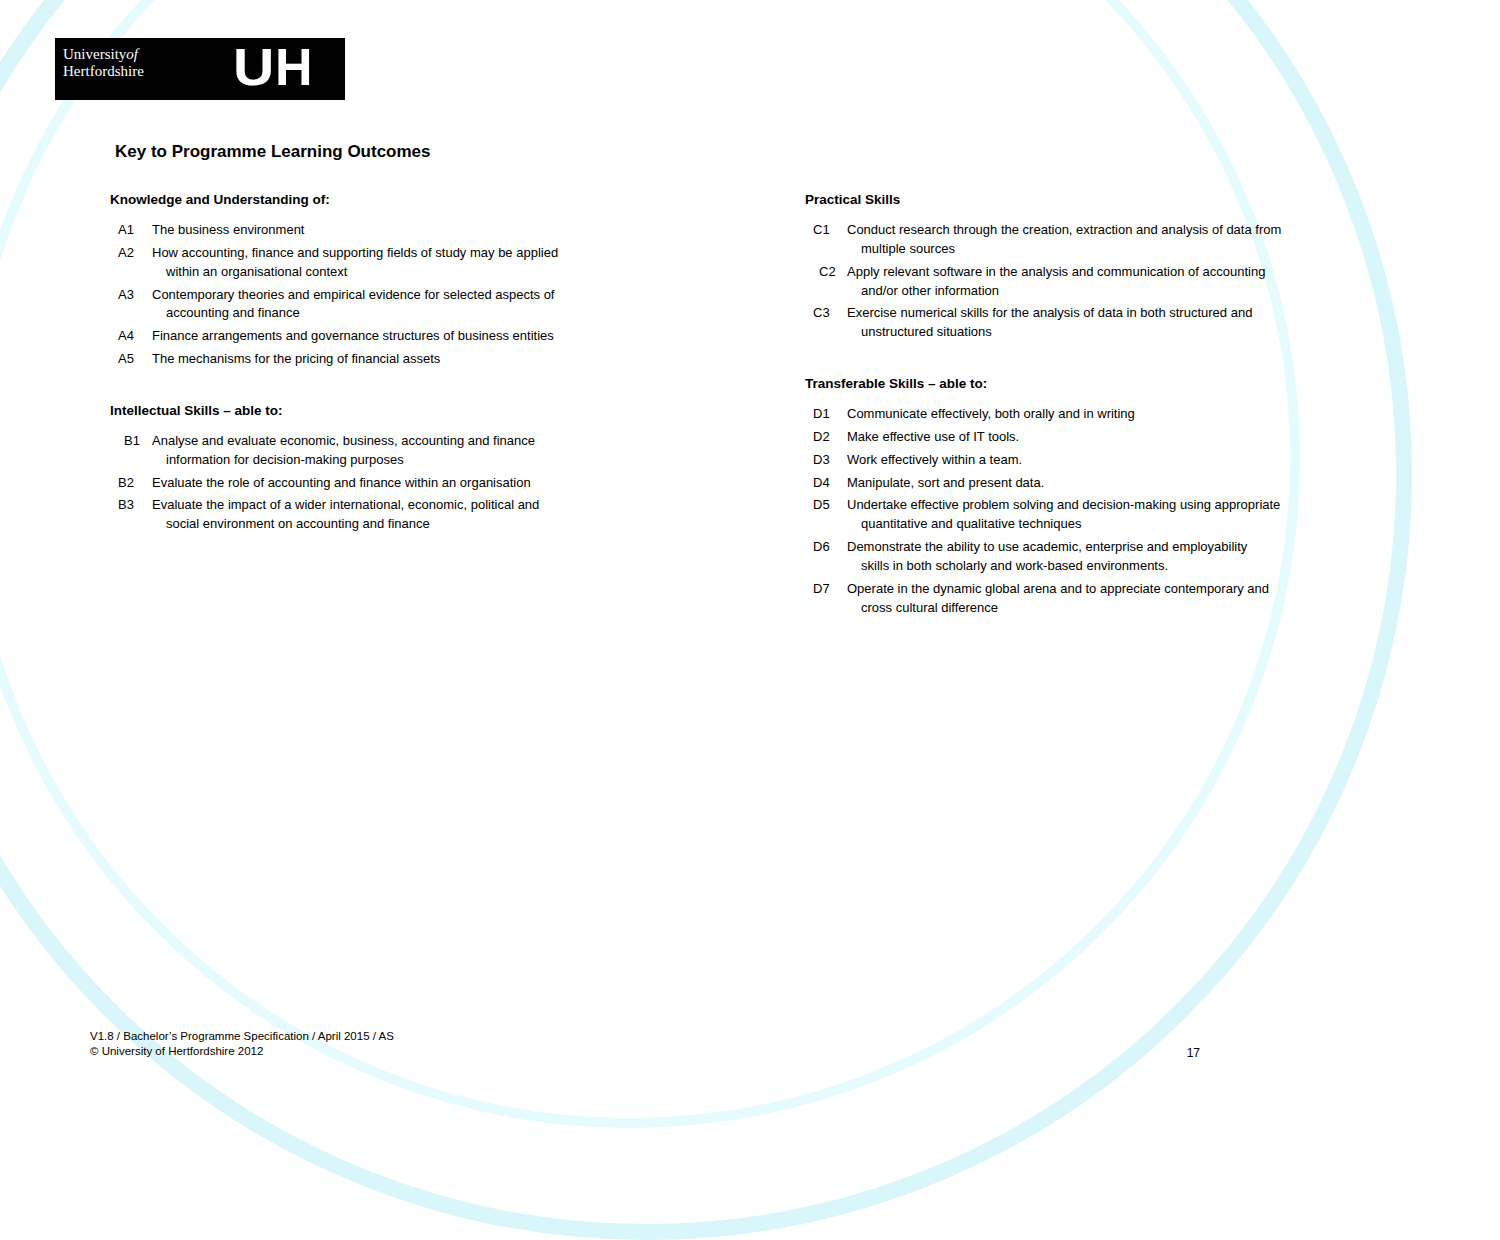Universityof
Hertfordshire
UH
Key to Programme Learning Outcomes
Knowledge and Understanding of:
A1
The business environment
A2
How accounting, finance and supporting fields of study may be appliedwithin an organisational context
A3
Contemporary theories and empirical evidence for selected aspects ofaccounting and finance
A4
Finance arrangements and governance structures of business entities
A5
The mechanisms for the pricing of financial assets
Intellectual Skills – able to:
B1
Analyse and evaluate economic, business, accounting and financeinformation for decision-making purposes
B2
Evaluate the role of accounting and finance within an organisation
B3
Evaluate the impact of a wider international, economic, political andsocial environment on accounting and finance
Practical Skills
C1
Conduct research through the creation, extraction and analysis of data frommultiple sources
C2
Apply relevant software in the analysis and communication of accountingand/or other information
C3
Exercise numerical skills for the analysis of data in both structured andunstructured situations
Transferable Skills – able to:
D1
Communicate effectively, both orally and in writing
D2
Make effective use of IT tools.
D3
Work effectively within a team.
D4
Manipulate, sort and present data.
D5
Undertake effective problem solving and decision-making using appropriatequantitative and qualitative techniques
D6
Demonstrate the ability to use academic, enterprise and employabilityskills in both scholarly and work-based environments.
D7
Operate in the dynamic global arena and to appreciate contemporary andcross cultural difference
V1.8 / Bachelor’s Programme Specification / April 2015 / AS
© University of Hertfordshire 2012
17